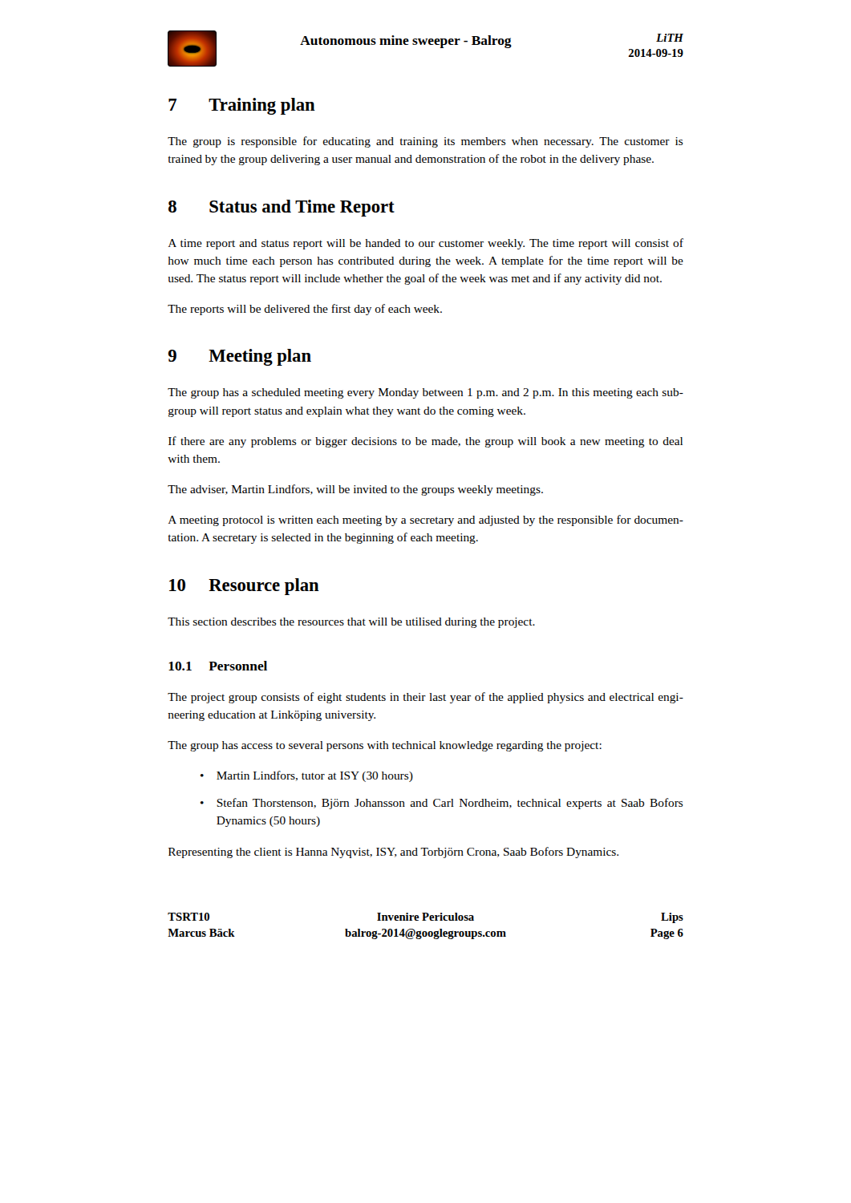| | Autonomous mine sweeper - Balrog | LiTH 2014-09-19 |
7 Training plan
The group is responsible for educating and training its members when necessary. The customer is trained by the group delivering a user manual and demonstration of the robot in the delivery phase.
8 Status and Time Report
A time report and status report will be handed to our customer weekly. The time report will consist of how much time each person has contributed during the week. A template for the time report will be used. The status report will include whether the goal of the week was met and if any activity did not.
The reports will be delivered the first day of each week.
9 Meeting plan
The group has a scheduled meeting every Monday between 1 p.m. and 2 p.m. In this meeting each subgroup will report status and explain what they want do the coming week.
If there are any problems or bigger decisions to be made, the group will book a new meeting to deal with them.
The adviser, Martin Lindfors, will be invited to the groups weekly meetings.
A meeting protocol is written each meeting by a secretary and adjusted by the responsible for documentation. A secretary is selected in the beginning of each meeting.
10 Resource plan
This section describes the resources that will be utilised during the project.
10.1 Personnel
The project group consists of eight students in their last year of the applied physics and electrical engineering education at Linköping university.
The group has access to several persons with technical knowledge regarding the project:
Martin Lindfors, tutor at ISY (30 hours)
Stefan Thorstenson, Björn Johansson and Carl Nordheim, technical experts at Saab Bofors Dynamics (50 hours)
Representing the client is Hanna Nyqvist, ISY, and Torbjörn Crona, Saab Bofors Dynamics.
| TSRT10 | Invenire Periculosa | Lips |
| Marcus Bäck | balrog-2014@googlegroups.com | Page 6 |